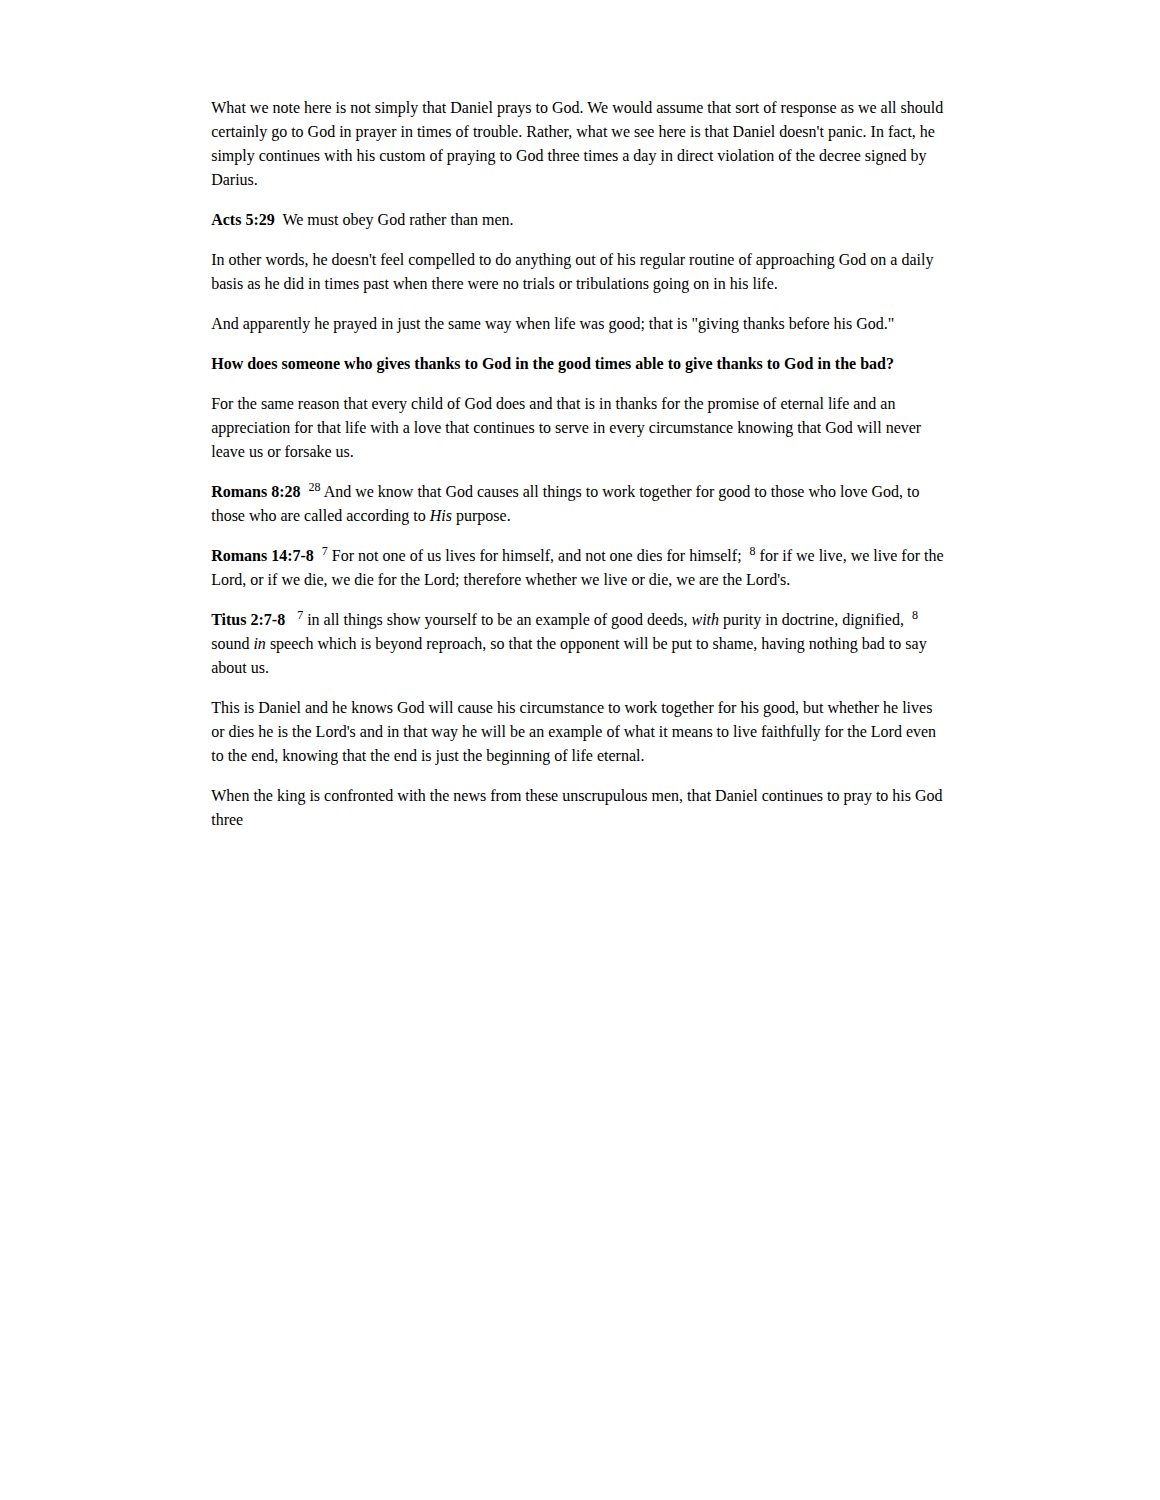What we note here is not simply that Daniel prays to God. We would assume that sort of response as we all should certainly go to God in prayer in times of trouble. Rather, what we see here is that Daniel doesn't panic. In fact, he simply continues with his custom of praying to God three times a day in direct violation of the decree signed by Darius.
Acts 5:29 We must obey God rather than men.
In other words, he doesn't feel compelled to do anything out of his regular routine of approaching God on a daily basis as he did in times past when there were no trials or tribulations going on in his life.
And apparently he prayed in just the same way when life was good; that is "giving thanks before his God."
How does someone who gives thanks to God in the good times able to give thanks to God in the bad?
For the same reason that every child of God does and that is in thanks for the promise of eternal life and an appreciation for that life with a love that continues to serve in every circumstance knowing that God will never leave us or forsake us.
Romans 8:28 28 And we know that God causes all things to work together for good to those who love God, to those who are called according to His purpose.
Romans 14:7-8 7 For not one of us lives for himself, and not one dies for himself; 8 for if we live, we live for the Lord, or if we die, we die for the Lord; therefore whether we live or die, we are the Lord's.
Titus 2:7-8 7 in all things show yourself to be an example of good deeds, with purity in doctrine, dignified, 8 sound in speech which is beyond reproach, so that the opponent will be put to shame, having nothing bad to say about us.
This is Daniel and he knows God will cause his circumstance to work together for his good, but whether he lives or dies he is the Lord's and in that way he will be an example of what it means to live faithfully for the Lord even to the end, knowing that the end is just the beginning of life eternal.
When the king is confronted with the news from these unscrupulous men, that Daniel continues to pray to his God three